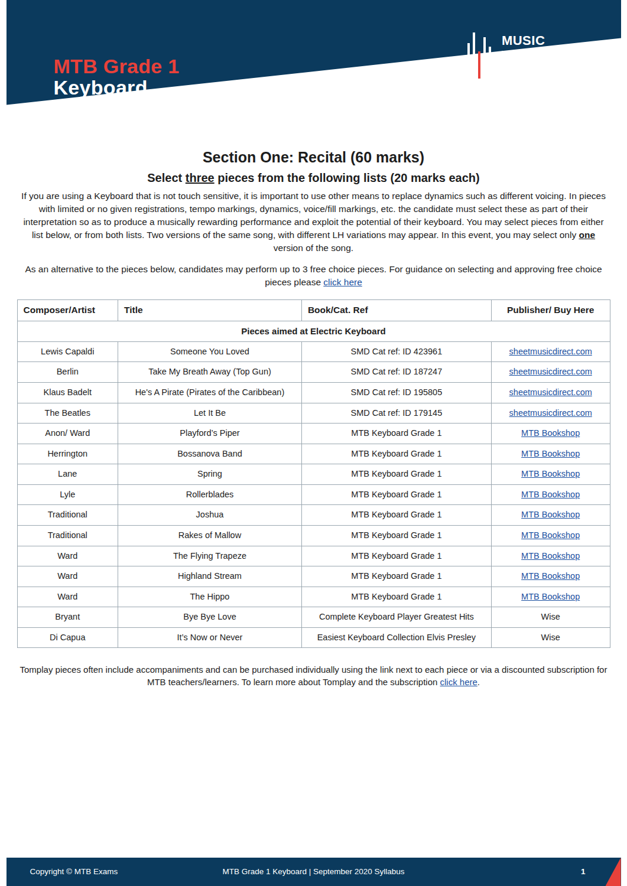MTB Grade 1
Keyboard
Music
Teachers’
Board
Section One: Recital (60 marks)
Select three pieces from the following lists (20 marks each)
If you are using a Keyboard that is not touch sensitive, it is important to use other means to replace dynamics such as different voicing. In pieces with limited or no given registrations, tempo markings, dynamics, voice/fill markings, etc. the candidate must select these as part of their interpretation so as to produce a musically rewarding performance and exploit the potential of their keyboard. You may select pieces from either list below, or from both lists. Two versions of the same song, with different LH variations may appear. In this event, you may select only one version of the song.
As an alternative to the pieces below, candidates may perform up to 3 free choice pieces. For guidance on selecting and approving free choice pieces please click here
| Composer/Artist | Title | Book/Cat. Ref | Publisher/ Buy Here |
| --- | --- | --- | --- |
| Pieces aimed at Electric Keyboard |
| Lewis Capaldi | Someone You Loved | SMD Cat ref: ID 423961 | sheetmusicdirect.com |
| Berlin | Take My Breath Away (Top Gun) | SMD Cat ref: ID 187247 | sheetmusicdirect.com |
| Klaus Badelt | He's A Pirate (Pirates of the Caribbean) | SMD Cat ref: ID 195805 | sheetmusicdirect.com |
| The Beatles | Let It Be | SMD Cat ref: ID 179145 | sheetmusicdirect.com |
| Anon/ Ward | Playford’s Piper | MTB Keyboard Grade 1 | MTB Bookshop |
| Herrington | Bossanova Band | MTB Keyboard Grade 1 | MTB Bookshop |
| Lane | Spring | MTB Keyboard Grade 1 | MTB Bookshop |
| Lyle | Rollerblades | MTB Keyboard Grade 1 | MTB Bookshop |
| Traditional | Joshua | MTB Keyboard Grade 1 | MTB Bookshop |
| Traditional | Rakes of Mallow | MTB Keyboard Grade 1 | MTB Bookshop |
| Ward | The Flying Trapeze | MTB Keyboard Grade 1 | MTB Bookshop |
| Ward | Highland Stream | MTB Keyboard Grade 1 | MTB Bookshop |
| Ward | The Hippo | MTB Keyboard Grade 1 | MTB Bookshop |
| Bryant | Bye Bye Love | Complete Keyboard Player Greatest Hits | Wise |
| Di Capua | It’s Now or Never | Easiest Keyboard Collection Elvis Presley | Wise |
Tomplay pieces often include accompaniments and can be purchased individually using the link next to each piece or via a discounted subscription for MTB teachers/learners. To learn more about Tomplay and the subscription click here.
Copyright © MTB Exams
MTB Grade 1 Keyboard | September 2020 Syllabus
1